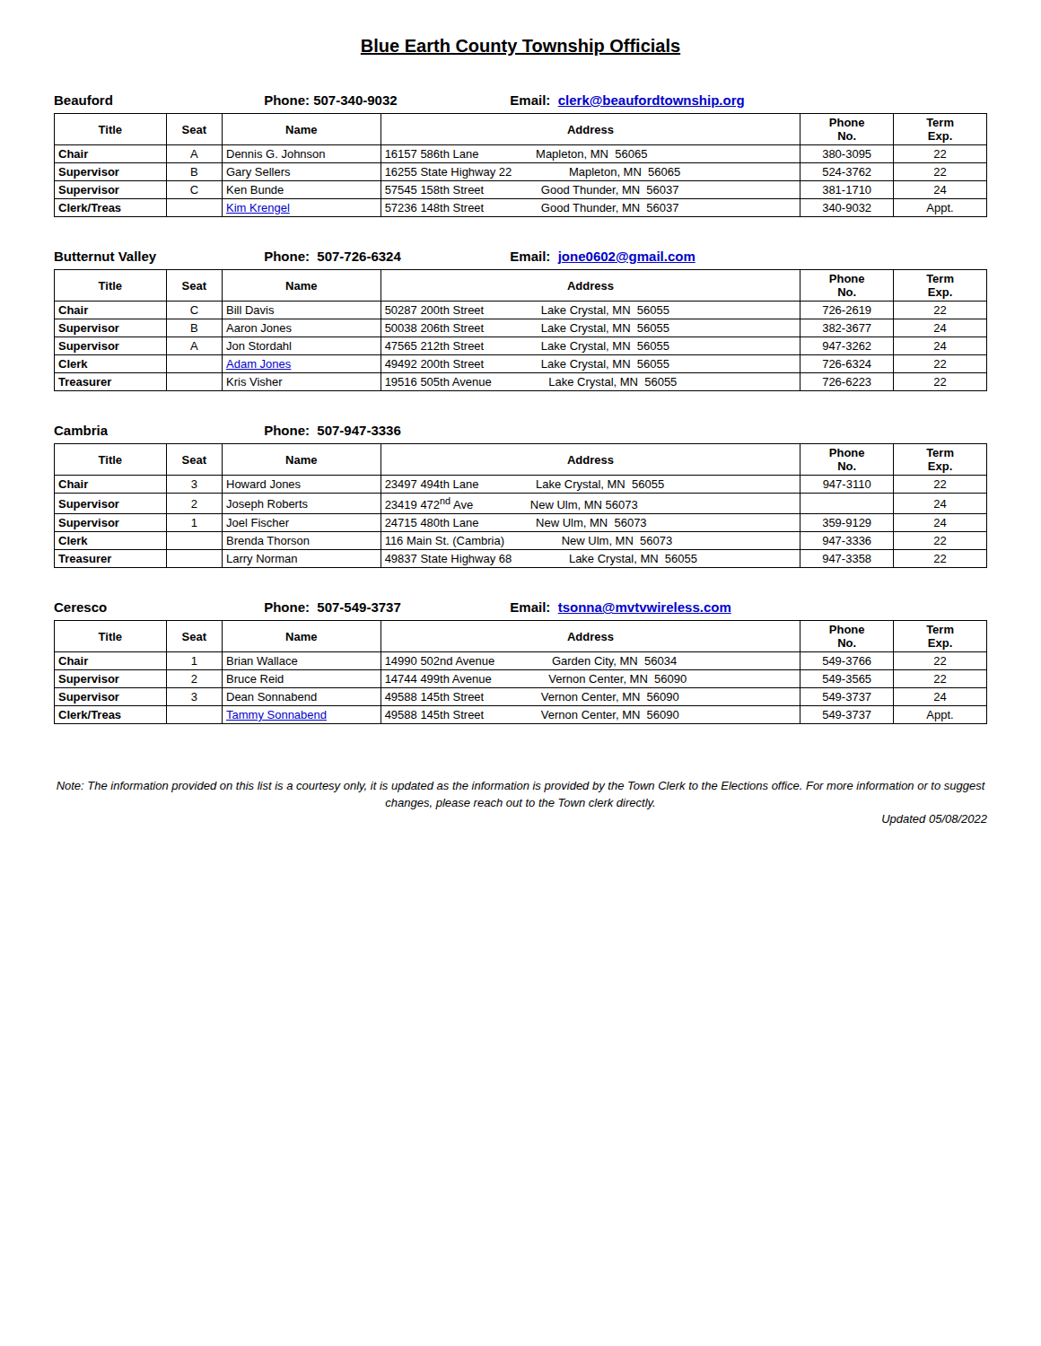Blue Earth County Township Officials
Beauford Phone: 507-340-9032 Email: clerk@beaufordtownship.org
| Title | Seat | Name | Address | Phone No. | Term Exp. |
| --- | --- | --- | --- | --- | --- |
| Chair | A | Dennis G. Johnson | 16157 586th Lane Mapleton, MN 56065 | 380-3095 | 22 |
| Supervisor | B | Gary Sellers | 16255 State Highway 22 Mapleton, MN 56065 | 524-3762 | 22 |
| Supervisor | C | Ken Bunde | 57545 158th Street Good Thunder, MN 56037 | 381-1710 | 24 |
| Clerk/Treas | | Kim Krengel | 57236 148th Street Good Thunder, MN 56037 | 340-9032 | Appt. |
Butternut Valley Phone: 507-726-6324 Email: jone0602@gmail.com
| Title | Seat | Name | Address | Phone No. | Term Exp. |
| --- | --- | --- | --- | --- | --- |
| Chair | C | Bill Davis | 50287 200th Street Lake Crystal, MN 56055 | 726-2619 | 22 |
| Supervisor | B | Aaron Jones | 50038 206th Street Lake Crystal, MN 56055 | 382-3677 | 24 |
| Supervisor | A | Jon Stordahl | 47565 212th Street Lake Crystal, MN 56055 | 947-3262 | 24 |
| Clerk | | Adam Jones | 49492 200th Street Lake Crystal, MN 56055 | 726-6324 | 22 |
| Treasurer | | Kris Visher | 19516 505th Avenue Lake Crystal, MN 56055 | 726-6223 | 22 |
Cambria Phone: 507-947-3336
| Title | Seat | Name | Address | Phone No. | Term Exp. |
| --- | --- | --- | --- | --- | --- |
| Chair | 3 | Howard Jones | 23497 494th Lane Lake Crystal, MN 56055 | 947-3110 | 22 |
| Supervisor | 2 | Joseph Roberts | 23419 472 nd Ave New Ulm, MN 56073 | | 24 |
| Supervisor | 1 | Joel Fischer | 24715 480th Lane New Ulm, MN 56073 | 359-9129 | 24 |
| Clerk | | Brenda Thorson | 116 Main St. (Cambria) New Ulm, MN 56073 | 947-3336 | 22 |
| Treasurer | | Larry Norman | 49837 State Highway 68 Lake Crystal, MN 56055 | 947-3358 | 22 |
Ceresco Phone: 507-549-3737 Email: tsonna@mvtvwireless.com
| Title | Seat | Name | Address | Phone No. | Term Exp. |
| --- | --- | --- | --- | --- | --- |
| Chair | 1 | Brian Wallace | 14990 502nd Avenue Garden City, MN 56034 | 549-3766 | 22 |
| Supervisor | 2 | Bruce Reid | 14744 499th Avenue Vernon Center, MN 56090 | 549-3565 | 22 |
| Supervisor | 3 | Dean Sonnabend | 49588 145th Street Vernon Center, MN 56090 | 549-3737 | 24 |
| Clerk/Treas | | Tammy Sonnabend | 49588 145th Street Vernon Center, MN 56090 | 549-3737 | Appt. |
Note: The information provided on this list is a courtesy only, it is updated as the information is provided by the Town Clerk to the Elections office. For more information or to suggest changes, please reach out to the Town clerk directly. Updated 05/08/2022